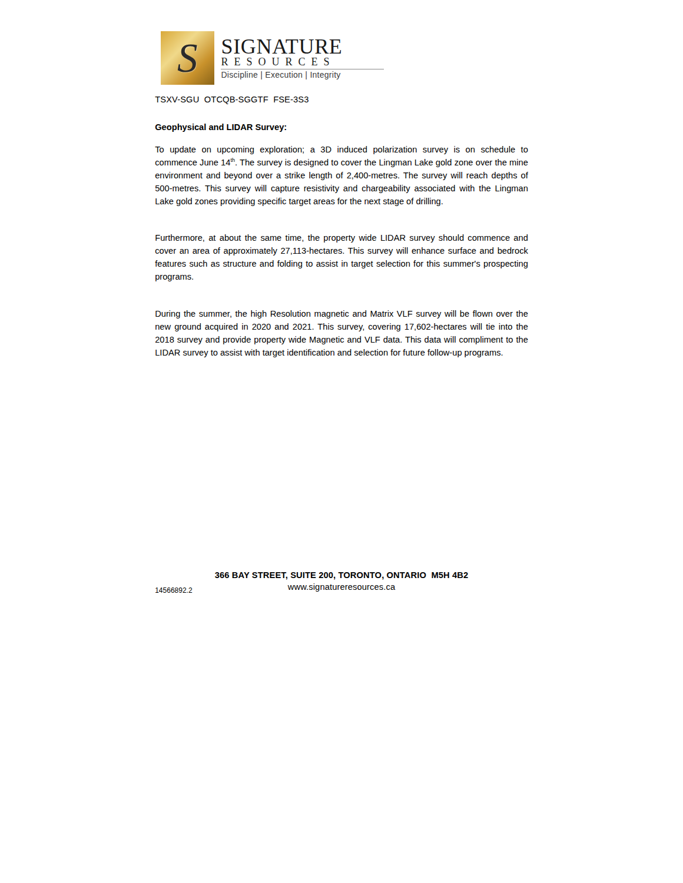S
SIGNATURE
RESOURCES
Discipline | Execution | Integrity
TSXV-SGU OTCQB-SGGTF FSE-3S3
Geophysical and LIDAR Survey:
To update on upcoming exploration; a 3D induced polarization survey is on schedule to commence June 14th. The survey is designed to cover the Lingman Lake gold zone over the mine environment and beyond over a strike length of 2,400-metres. The survey will reach depths of 500-metres. This survey will capture resistivity and chargeability associated with the Lingman Lake gold zones providing specific target areas for the next stage of drilling.
Furthermore, at about the same time, the property wide LIDAR survey should commence and cover an area of approximately 27,113-hectares. This survey will enhance surface and bedrock features such as structure and folding to assist in target selection for this summer's prospecting programs.
During the summer, the high Resolution magnetic and Matrix VLF survey will be flown over the new ground acquired in 2020 and 2021. This survey, covering 17,602-hectares will tie into the 2018 survey and provide property wide Magnetic and VLF data. This data will compliment to the LIDAR survey to assist with target identification and selection for future follow-up programs.
14566892.2
366 BAY STREET, SUITE 200, TORONTO, ONTARIO M5H 4B2
www.signatureresources.ca